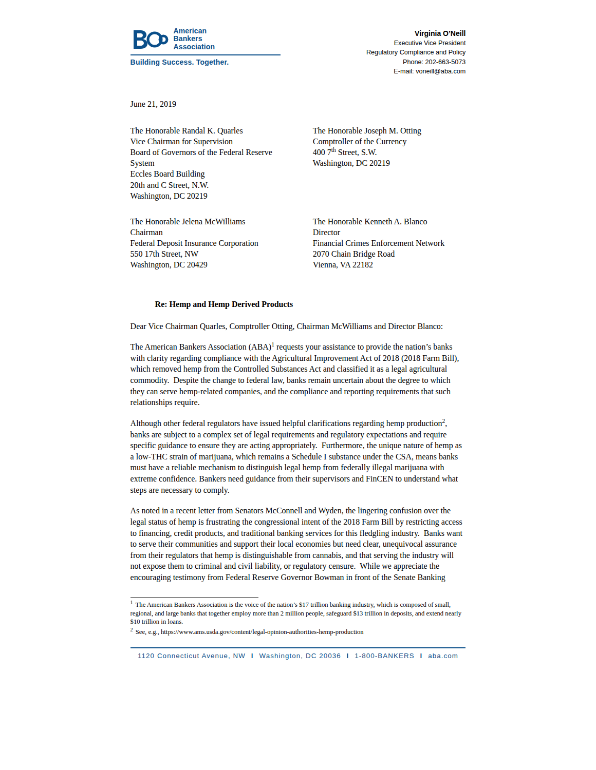American
Bankers
Association
Building Success. Together.
Virginia O’Neill
Executive Vice President
Regulatory Compliance and Policy
Phone: 202-663-5073
E-mail: voneill@aba.com
June 21, 2019
| The Honorable Randal K. Quarles Vice Chairman for Supervision Board of Governors of the Federal Reserve System Eccles Board Building 20th and C Street, N.W. Washington, DC 20219 | The Honorable Joseph M. Otting Comptroller of the Currency 400 7 th Street, S.W. Washington, DC 20219 |
| The Honorable Jelena McWilliams Chairman Federal Deposit Insurance Corporation 550 17th Street, NW Washington, DC 20429 | The Honorable Kenneth A. Blanco Director Financial Crimes Enforcement Network 2070 Chain Bridge Road Vienna, VA 22182 |
Re: Hemp and Hemp Derived Products
Dear Vice Chairman Quarles, Comptroller Otting, Chairman McWilliams and Director Blanco:
The American Bankers Association (ABA)1 requests your assistance to provide the nation’s banks with clarity regarding compliance with the Agricultural Improvement Act of 2018 (2018 Farm Bill), which removed hemp from the Controlled Substances Act and classified it as a legal agricultural commodity. Despite the change to federal law, banks remain uncertain about the degree to which they can serve hemp-related companies, and the compliance and reporting requirements that such relationships require.
Although other federal regulators have issued helpful clarifications regarding hemp production2, banks are subject to a complex set of legal requirements and regulatory expectations and require specific guidance to ensure they are acting appropriately. Furthermore, the unique nature of hemp as a low-THC strain of marijuana, which remains a Schedule I substance under the CSA, means banks must have a reliable mechanism to distinguish legal hemp from federally illegal marijuana with extreme confidence. Bankers need guidance from their supervisors and FinCEN to understand what steps are necessary to comply.
As noted in a recent letter from Senators McConnell and Wyden, the lingering confusion over the legal status of hemp is frustrating the congressional intent of the 2018 Farm Bill by restricting access to financing, credit products, and traditional banking services for this fledgling industry. Banks want to serve their communities and support their local economies but need clear, unequivocal assurance from their regulators that hemp is distinguishable from cannabis, and that serving the industry will not expose them to criminal and civil liability, or regulatory censure. While we appreciate the encouraging testimony from Federal Reserve Governor Bowman in front of the Senate Banking
1 The American Bankers Association is the voice of the nation’s $17 trillion banking industry, which is composed of small, regional, and large banks that together employ more than 2 million people, safeguard $13 trillion in deposits, and extend nearly $10 trillion in loans.
2 See, e.g., https://www.ams.usda.gov/content/legal-opinion-authorities-hemp-production
1120 Connecticut Avenue, NW l Washington, DC 20036 l 1-800-BANKERS l aba.com